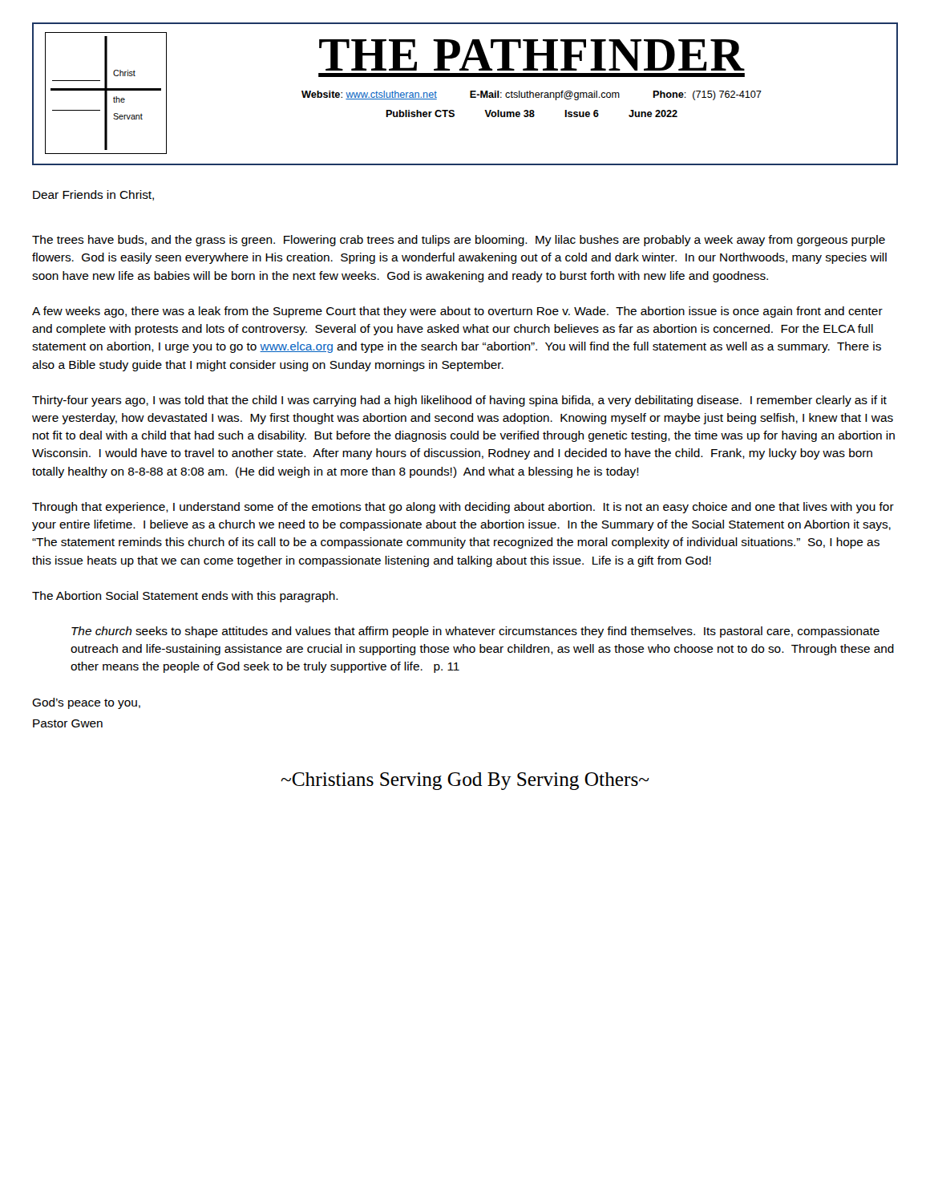Christ
the
Servant
THE PATHFINDER
Website: www.ctslutheran.net E-Mail: ctslutheranpf@gmail.com Phone: (715) 762-4107
Publisher CTS Volume 38 Issue 6 June 2022
Dear Friends in Christ,
The trees have buds, and the grass is green. Flowering crab trees and tulips are blooming. My lilac bushes are probably a week away from gorgeous purple flowers. God is easily seen everywhere in His creation. Spring is a wonderful awakening out of a cold and dark winter. In our Northwoods, many species will soon have new life as babies will be born in the next few weeks. God is awakening and ready to burst forth with new life and goodness.
A few weeks ago, there was a leak from the Supreme Court that they were about to overturn Roe v. Wade. The abortion issue is once again front and center and complete with protests and lots of controversy. Several of you have asked what our church believes as far as abortion is concerned. For the ELCA full statement on abortion, I urge you to go to www.elca.org and type in the search bar “abortion”. You will find the full statement as well as a summary. There is also a Bible study guide that I might consider using on Sunday mornings in September.
Thirty-four years ago, I was told that the child I was carrying had a high likelihood of having spina bifida, a very debilitating disease. I remember clearly as if it were yesterday, how devastated I was. My first thought was abortion and second was adoption. Knowing myself or maybe just being selfish, I knew that I was not fit to deal with a child that had such a disability. But before the diagnosis could be verified through genetic testing, the time was up for having an abortion in Wisconsin. I would have to travel to another state. After many hours of discussion, Rodney and I decided to have the child. Frank, my lucky boy was born totally healthy on 8-8-88 at 8:08 am. (He did weigh in at more than 8 pounds!) And what a blessing he is today!
Through that experience, I understand some of the emotions that go along with deciding about abortion. It is not an easy choice and one that lives with you for your entire lifetime. I believe as a church we need to be compassionate about the abortion issue. In the Summary of the Social Statement on Abortion it says, “The statement reminds this church of its call to be a compassionate community that recognized the moral complexity of individual situations.” So, I hope as this issue heats up that we can come together in compassionate listening and talking about this issue. Life is a gift from God!
The Abortion Social Statement ends with this paragraph.
The church seeks to shape attitudes and values that affirm people in whatever circumstances they find themselves. Its pastoral care, compassionate outreach and life-sustaining assistance are crucial in supporting those who bear children, as well as those who choose not to do so. Through these and other means the people of God seek to be truly supportive of life. p. 11
God’s peace to you,
Pastor Gwen
~Christians Serving God By Serving Others~